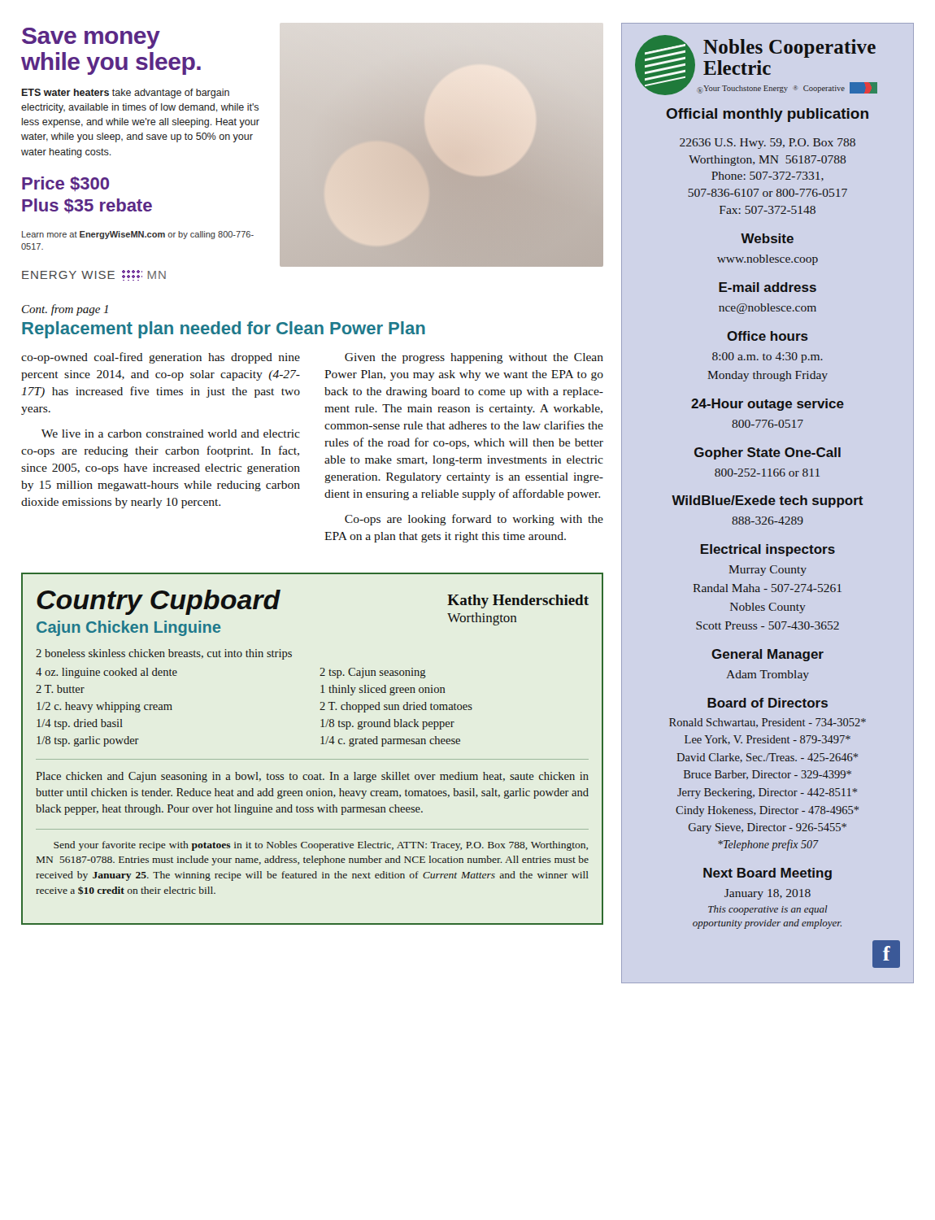Save money
while you sleep.
ETS water heaters take advantage of bargain electricity, available in times of low demand, while it's less expense, and while we're all sleeping. Heat your water, while you sleep, and save up to 50% on your water heating costs.
Price $300
Plus $35 rebate
Learn more at EnergyWiseMN.com or by calling 800-776-0517.
ENERGY WISE MN
Cont. from page 1
Replacement plan needed for Clean Power Plan
co-op-owned coal-fired generation has dropped nine percent since 2014, and co-op solar capacity (4-27-17T) has increased five times in just the past two years.
We live in a carbon constrained world and electric co-ops are reducing their carbon footprint. In fact, since 2005, co-ops have increased electric generation by 15 million megawatt-hours while reducing carbon dioxide emissions by nearly 10 percent.
Given the progress happening without the Clean Power Plan, you may ask why we want the EPA to go back to the drawing board to come up with a replacement rule. The main reason is certainty. A workable, common-sense rule that adheres to the law clarifies the rules of the road for co-ops, which will then be better able to make smart, long-term investments in electric generation. Regulatory certainty is an essential ingredient in ensuring a reliable supply of affordable power.
Co-ops are looking forward to working with the EPA on a plan that gets it right this time around.
Country Cupboard
Cajun Chicken Linguine
Kathy Henderschiedt Worthington
2 boneless skinless chicken breasts, cut into thin strips
4 oz. linguine cooked al dente
2 tsp. Cajun seasoning
2 T. butter
1 thinly sliced green onion
1/2 c. heavy whipping cream
2 T. chopped sun dried tomatoes
1/4 tsp. dried basil
1/8 tsp. ground black pepper
1/8 tsp. garlic powder
1/4 c. grated parmesan cheese
Place chicken and Cajun seasoning in a bowl, toss to coat. In a large skillet over medium heat, saute chicken in butter until chicken is tender. Reduce heat and add green onion, heavy cream, tomatoes, basil, salt, garlic powder and black pepper, heat through. Pour over hot linguine and toss with parmesan cheese.
Send your favorite recipe with potatoes in it to Nobles Cooperative Electric, ATTN: Tracey, P.O. Box 788, Worthington, MN 56187-0788. Entries must include your name, address, telephone number and NCE location number. All entries must be received by January 25. The winning recipe will be featured in the next edition of Current Matters and the winner will receive a $10 credit on their electric bill.
Nobles Cooperative
Electric
Your Touchstone Energy® Cooperative
Official monthly publication
22636 U.S. Hwy. 59, P.O. Box 788
Worthington, MN 56187-0788
Phone: 507-372-7331,
507-836-6107 or 800-776-0517
Fax: 507-372-5148
Website
www.noblesce.coop
E-mail address
nce@noblesce.com
Office hours
8:00 a.m. to 4:30 p.m.
Monday through Friday
24-Hour outage service
800-776-0517
Gopher State One-Call
800-252-1166 or 811
WildBlue/Exede tech support
888-326-4289
Electrical inspectors
Murray County
Randal Maha - 507-274-5261
Nobles County
Scott Preuss - 507-430-3652
General Manager
Adam Tromblay
Board of Directors
Ronald Schwartau, President - 734-3052*
Lee York, V. President - 879-3497*
David Clarke, Sec./Treas. - 425-2646*
Bruce Barber, Director - 329-4399*
Jerry Beckering, Director - 442-8511*
Cindy Hokeness, Director - 478-4965*
Gary Sieve, Director - 926-5455*
*Telephone prefix 507
Next Board Meeting
January 18, 2018
This cooperative is an equal
opportunity provider and employer.
f